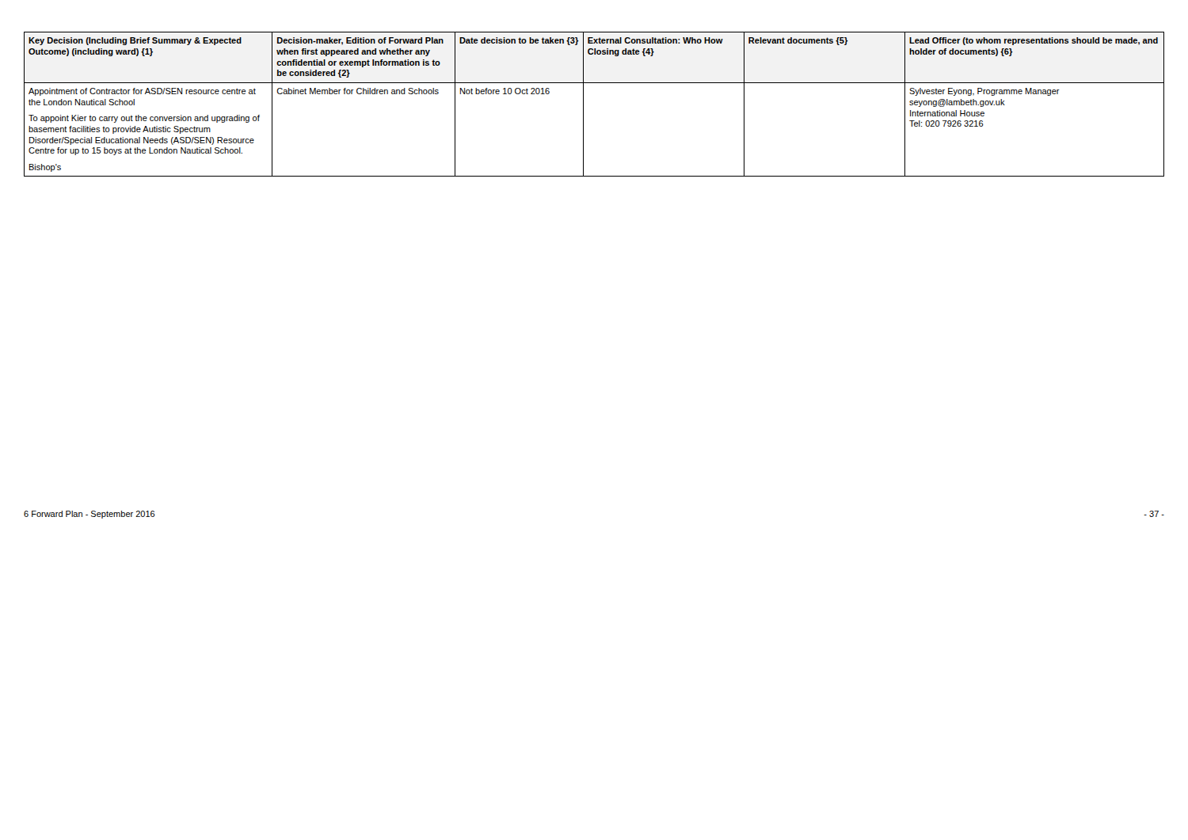| Key Decision (Including Brief Summary & Expected Outcome) (including ward) {1} | Decision-maker, Edition of Forward Plan when first appeared and whether any confidential or exempt Information is to be considered {2} | Date decision to be taken {3} | External Consultation: Who How Closing date {4} | Relevant documents {5} | Lead Officer (to whom representations should be made, and holder of documents) {6} |
| --- | --- | --- | --- | --- | --- |
| Appointment of Contractor for ASD/SEN resource centre at the London Nautical School To appoint Kier to carry out the conversion and upgrading of basement facilities to provide Autistic Spectrum Disorder/Special Educational Needs (ASD/SEN) Resource Centre for up to 15 boys at the London Nautical School. Bishop's | Cabinet Member for Children and Schools | Not before 10 Oct 2016 | | | Sylvester Eyong, Programme Manager seyong@lambeth.gov.uk International House Tel: 020 7926 3216 |
6 Forward Plan - September 2016 - 37 -